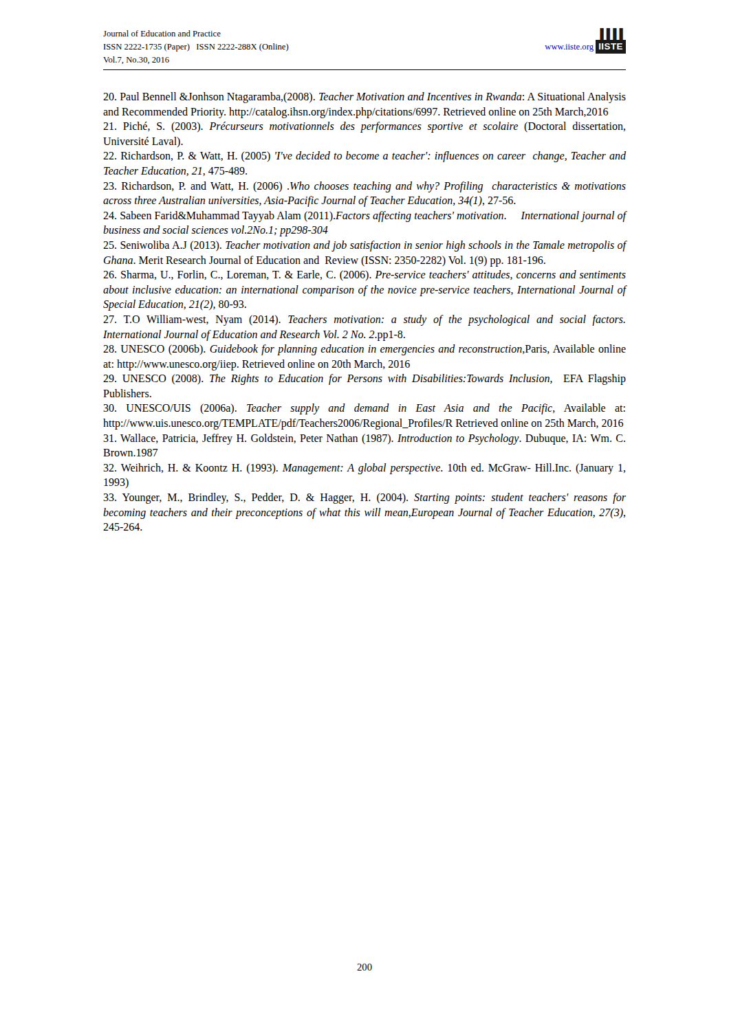Journal of Education and Practice
ISSN 2222-1735 (Paper) ISSN 2222-288X (Online)
Vol.7, No.30, 2016
www.iiste.org
▌▌▌▌
IISTE
20. Paul Bennell &Jonhson Ntagaramba,(2008). Teacher Motivation and Incentives in Rwanda: A Situational Analysis and Recommended Priority. http://catalog.ihsn.org/index.php/citations/6997. Retrieved online on 25th March,2016
21. Piché, S. (2003). Précurseurs motivationnels des performances sportive et scolaire (Doctoral dissertation, Université Laval).
22. Richardson, P. & Watt, H. (2005) 'I've decided to become a teacher': influences on career change, Teacher and Teacher Education, 21, 475-489.
23. Richardson, P. and Watt, H. (2006) .Who chooses teaching and why? Profiling characteristics & motivations across three Australian universities, Asia-Pacific Journal of Teacher Education, 34(1), 27-56.
24. Sabeen Farid&Muhammad Tayyab Alam (2011).Factors affecting teachers' motivation. International journal of business and social sciences vol.2No.1; pp298-304
25. Seniwoliba A.J (2013). Teacher motivation and job satisfaction in senior high schools in the Tamale metropolis of Ghana. Merit Research Journal of Education and Review (ISSN: 2350-2282) Vol. 1(9) pp. 181-196.
26. Sharma, U., Forlin, C., Loreman, T. & Earle, C. (2006). Pre-service teachers' attitudes, concerns and sentiments about inclusive education: an international comparison of the novice pre-service teachers, International Journal of Special Education, 21(2), 80-93.
27. T.O William-west, Nyam (2014). Teachers motivation: a study of the psychological and social factors. International Journal of Education and Research Vol. 2 No. 2.pp1-8.
28. UNESCO (2006b). Guidebook for planning education in emergencies and reconstruction,Paris, Available online at: http://www.unesco.org/iiep. Retrieved online on 20th March, 2016
29. UNESCO (2008). The Rights to Education for Persons with Disabilities:Towards Inclusion, EFA Flagship Publishers.
30. UNESCO/UIS (2006a). Teacher supply and demand in East Asia and the Pacific, Available at: http://www.uis.unesco.org/TEMPLATE/pdf/Teachers2006/Regional_Profiles/R Retrieved online on 25th March, 2016
31. Wallace, Patricia, Jeffrey H. Goldstein, Peter Nathan (1987). Introduction to Psychology. Dubuque, IA: Wm. C. Brown.1987
32. Weihrich, H. & Koontz H. (1993). Management: A global perspective. 10th ed. McGraw- Hill.Inc. (January 1, 1993)
33. Younger, M., Brindley, S., Pedder, D. & Hagger, H. (2004). Starting points: student teachers' reasons for becoming teachers and their preconceptions of what this will mean,European Journal of Teacher Education, 27(3), 245-264.
200